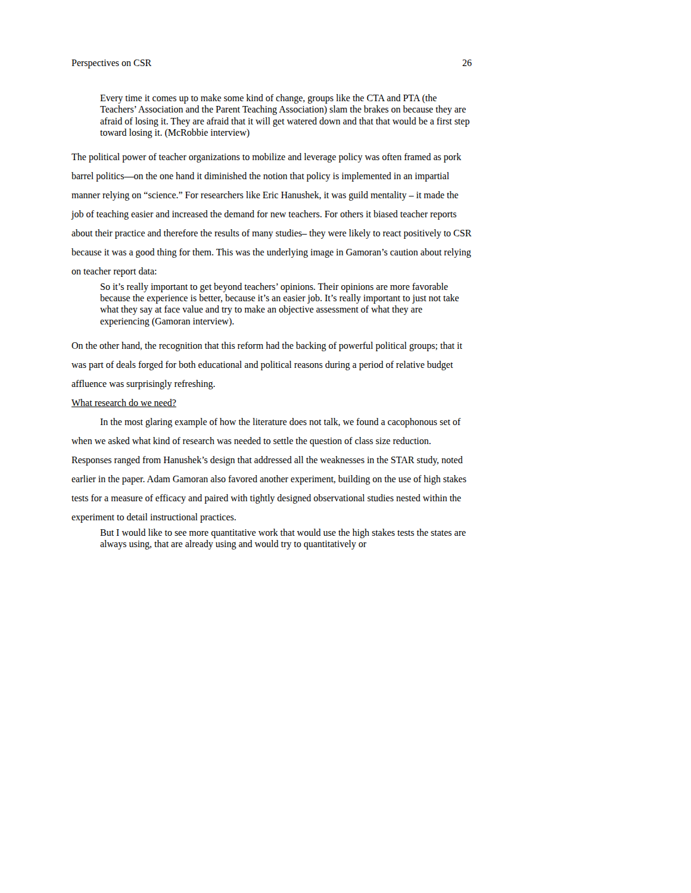Perspectives on CSR 26
Every time it comes up to make some kind of change, groups like the CTA and PTA (the Teachers’ Association and the Parent Teaching Association) slam the brakes on because they are afraid of losing it. They are afraid that it will get watered down and that that would be a first step toward losing it. (McRobbie interview)
The political power of teacher organizations to mobilize and leverage policy was often framed as pork barrel politics—on the one hand it diminished the notion that policy is implemented in an impartial manner relying on “science.” For researchers like Eric Hanushek, it was guild mentality – it made the job of teaching easier and increased the demand for new teachers. For others it biased teacher reports about their practice and therefore the results of many studies– they were likely to react positively to CSR because it was a good thing for them. This was the underlying image in Gamoran’s caution about relying on teacher report data:
So it’s really important to get beyond teachers’ opinions. Their opinions are more favorable because the experience is better, because it’s an easier job. It’s really important to just not take what they say at face value and try to make an objective assessment of what they are experiencing (Gamoran interview).
On the other hand, the recognition that this reform had the backing of powerful political groups; that it was part of deals forged for both educational and political reasons during a period of relative budget affluence was surprisingly refreshing.
What research do we need?
In the most glaring example of how the literature does not talk, we found a cacophonous set of when we asked what kind of research was needed to settle the question of class size reduction. Responses ranged from Hanushek’s design that addressed all the weaknesses in the STAR study, noted earlier in the paper. Adam Gamoran also favored another experiment, building on the use of high stakes tests for a measure of efficacy and paired with tightly designed observational studies nested within the experiment to detail instructional practices.
But I would like to see more quantitative work that would use the high stakes tests the states are always using, that are already using and would try to quantitatively or